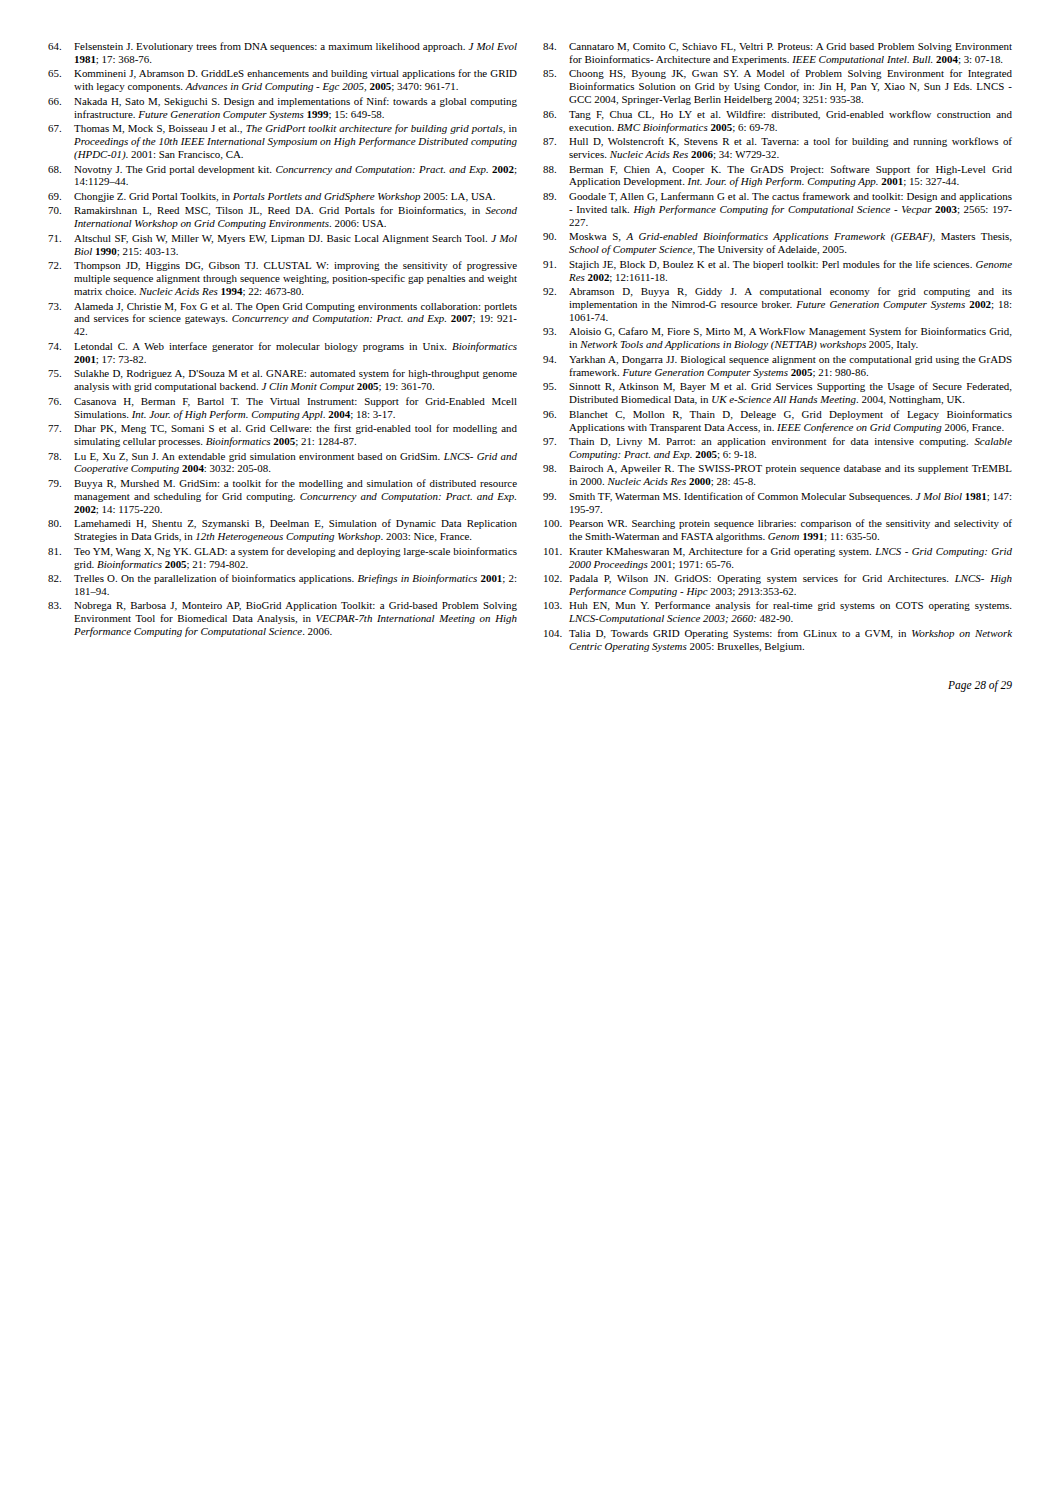64. Felsenstein J. Evolutionary trees from DNA sequences: a maximum likelihood approach. J Mol Evol 1981; 17: 368-76.
65. Kommineni J, Abramson D. GriddLeS enhancements and building virtual applications for the GRID with legacy components. Advances in Grid Computing - Egc 2005, 2005; 3470: 961-71.
66. Nakada H, Sato M, Sekiguchi S. Design and implementations of Ninf: towards a global computing infrastructure. Future Generation Computer Systems 1999; 15: 649-58.
67. Thomas M, Mock S, Boisseau J et al., The GridPort toolkit architecture for building grid portals, in Proceedings of the 10th IEEE International Symposium on High Performance Distributed computing (HPDC-01). 2001: San Francisco, CA.
68. Novotny J. The Grid portal development kit. Concurrency and Computation: Pract. and Exp. 2002; 14:1129–44.
69. Chongjie Z. Grid Portal Toolkits, in Portals Portlets and GridSphere Workshop 2005: LA, USA.
70. Ramakirshnan L, Reed MSC, Tilson JL, Reed DA. Grid Portals for Bioinformatics, in Second International Workshop on Grid Computing Environments. 2006: USA.
71. Altschul SF, Gish W, Miller W, Myers EW, Lipman DJ. Basic Local Alignment Search Tool. J Mol Biol 1990; 215: 403-13.
72. Thompson JD, Higgins DG, Gibson TJ. CLUSTAL W: improving the sensitivity of progressive multiple sequence alignment through sequence weighting, position-specific gap penalties and weight matrix choice. Nucleic Acids Res 1994; 22: 4673-80.
73. Alameda J, Christie M, Fox G et al. The Open Grid Computing environments collaboration: portlets and services for science gateways. Concurrency and Computation: Pract. and Exp. 2007; 19: 921-42.
74. Letondal C. A Web interface generator for molecular biology programs in Unix. Bioinformatics 2001; 17: 73-82.
75. Sulakhe D, Rodriguez A, D'Souza M et al. GNARE: automated system for high-throughput genome analysis with grid computational backend. J Clin Monit Comput 2005; 19: 361-70.
76. Casanova H, Berman F, Bartol T. The Virtual Instrument: Support for Grid-Enabled Mcell Simulations. Int. Jour. of High Perform. Computing Appl. 2004; 18: 3-17.
77. Dhar PK, Meng TC, Somani S et al. Grid Cellware: the first grid-enabled tool for modelling and simulating cellular processes. Bioinformatics 2005; 21: 1284-87.
78. Lu E, Xu Z, Sun J. An extendable grid simulation environment based on GridSim. LNCS- Grid and Cooperative Computing 2004: 3032: 205-08.
79. Buyya R, Murshed M. GridSim: a toolkit for the modelling and simulation of distributed resource management and scheduling for Grid computing. Concurrency and Computation: Pract. and Exp. 2002; 14: 1175-220.
80. Lamehamedi H, Shentu Z, Szymanski B, Deelman E, Simulation of Dynamic Data Replication Strategies in Data Grids, in 12th Heterogeneous Computing Workshop. 2003: Nice, France.
81. Teo YM, Wang X, Ng YK. GLAD: a system for developing and deploying large-scale bioinformatics grid. Bioinformatics 2005; 21: 794-802.
82. Trelles O. On the parallelization of bioinformatics applications. Briefings in Bioinformatics 2001; 2: 181–94.
83. Nobrega R, Barbosa J, Monteiro AP, BioGrid Application Toolkit: a Grid-based Problem Solving Environment Tool for Biomedical Data Analysis, in VECPAR-7th International Meeting on High Performance Computing for Computational Science. 2006.
84. Cannataro M, Comito C, Schiavo FL, Veltri P. Proteus: A Grid based Problem Solving Environment for Bioinformatics- Architecture and Experiments. IEEE Computational Intel. Bull. 2004; 3: 07-18.
85. Choong HS, Byoung JK, Gwan SY. A Model of Problem Solving Environment for Integrated Bioinformatics Solution on Grid by Using Condor, in: Jin H, Pan Y, Xiao N, Sun J Eds. LNCS - GCC 2004, Springer-Verlag Berlin Heidelberg 2004; 3251: 935-38.
86. Tang F, Chua CL, Ho LY et al. Wildfire: distributed, Grid-enabled workflow construction and execution. BMC Bioinformatics 2005; 6: 69-78.
87. Hull D, Wolstencroft K, Stevens R et al. Taverna: a tool for building and running workflows of services. Nucleic Acids Res 2006; 34: W729-32.
88. Berman F, Chien A, Cooper K. The GrADS Project: Software Support for High-Level Grid Application Development. Int. Jour. of High Perform. Computing App. 2001; 15: 327-44.
89. Goodale T, Allen G, Lanfermann G et al. The cactus framework and toolkit: Design and applications - Invited talk. High Performance Computing for Computational Science - Vecpar 2003; 2565: 197-227.
90. Moskwa S, A Grid-enabled Bioinformatics Applications Framework (GEBAF), Masters Thesis, School of Computer Science, The University of Adelaide, 2005.
91. Stajich JE, Block D, Boulez K et al. The bioperl toolkit: Perl modules for the life sciences. Genome Res 2002; 12:1611-18.
92. Abramson D, Buyya R, Giddy J. A computational economy for grid computing and its implementation in the Nimrod-G resource broker. Future Generation Computer Systems 2002; 18: 1061-74.
93. Aloisio G, Cafaro M, Fiore S, Mirto M, A WorkFlow Management System for Bioinformatics Grid, in Network Tools and Applications in Biology (NETTAB) workshops 2005, Italy.
94. Yarkhan A, Dongarra JJ. Biological sequence alignment on the computational grid using the GrADS framework. Future Generation Computer Systems 2005; 21: 980-86.
95. Sinnott R, Atkinson M, Bayer M et al. Grid Services Supporting the Usage of Secure Federated, Distributed Biomedical Data, in UK e-Science All Hands Meeting. 2004, Nottingham, UK.
96. Blanchet C, Mollon R, Thain D, Deleage G, Grid Deployment of Legacy Bioinformatics Applications with Transparent Data Access, in. IEEE Conference on Grid Computing 2006, France.
97. Thain D, Livny M. Parrot: an application environment for data intensive computing. Scalable Computing: Pract. and Exp. 2005; 6: 9-18.
98. Bairoch A, Apweiler R. The SWISS-PROT protein sequence database and its supplement TrEMBL in 2000. Nucleic Acids Res 2000; 28: 45-8.
99. Smith TF, Waterman MS. Identification of Common Molecular Subsequences. J Mol Biol 1981; 147: 195-97.
100. Pearson WR. Searching protein sequence libraries: comparison of the sensitivity and selectivity of the Smith-Waterman and FASTA algorithms. Genom 1991; 11: 635-50.
101. Krauter KMaheswaran M, Architecture for a Grid operating system. LNCS - Grid Computing: Grid 2000 Proceedings 2001; 1971: 65-76.
102. Padala P, Wilson JN. GridOS: Operating system services for Grid Architectures. LNCS- High Performance Computing - Hipc 2003; 2913:353-62.
103. Huh EN, Mun Y. Performance analysis for real-time grid systems on COTS operating systems. LNCS-Computational Science 2003; 2660: 482-90.
104. Talia D, Towards GRID Operating Systems: from GLinux to a GVM, in Workshop on Network Centric Operating Systems 2005: Bruxelles, Belgium.
Page 28 of 29